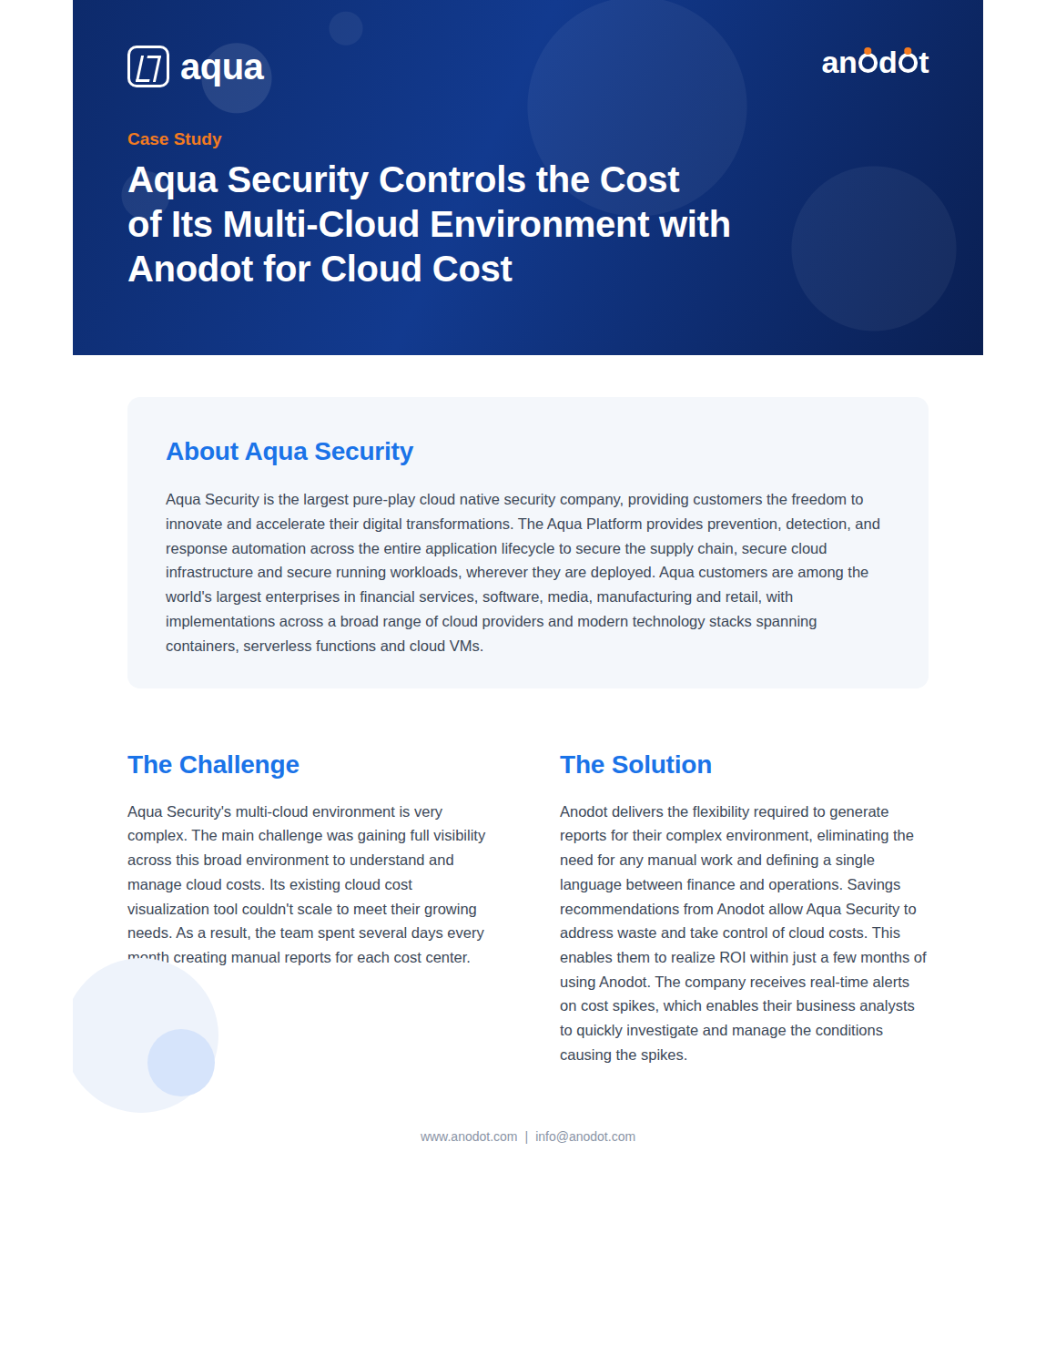aqua
an d t
Case Study
Aqua Security Controls the Cost
of Its Multi-Cloud Environment with
Anodot for Cloud Cost
About Aqua Security
Aqua Security is the largest pure-play cloud native security company, providing customers the freedom to innovate and accelerate their digital transformations. The Aqua Platform provides prevention, detection, and response automation across the entire application lifecycle to secure the supply chain, secure cloud infrastructure and secure running workloads, wherever they are deployed. Aqua customers are among the world's largest enterprises in financial services, software, media, manufacturing and retail, with implementations across a broad range of cloud providers and modern technology stacks spanning containers, serverless functions and cloud VMs.
The Challenge
Aqua Security's multi-cloud environment is very complex. The main challenge was gaining full visibility across this broad environment to understand and manage cloud costs. Its existing cloud cost visualization tool couldn't scale to meet their growing needs. As a result, the team spent several days every month creating manual reports for each cost center.
The Solution
Anodot delivers the flexibility required to generate reports for their complex environment, eliminating the need for any manual work and defining a single language between finance and operations. Savings recommendations from Anodot allow Aqua Security to address waste and take control of cloud costs. This enables them to realize ROI within just a few months of using Anodot. The company receives real-time alerts on cost spikes, which enables their business analysts to quickly investigate and manage the conditions causing the spikes.
www.anodot.com|info@anodot.com